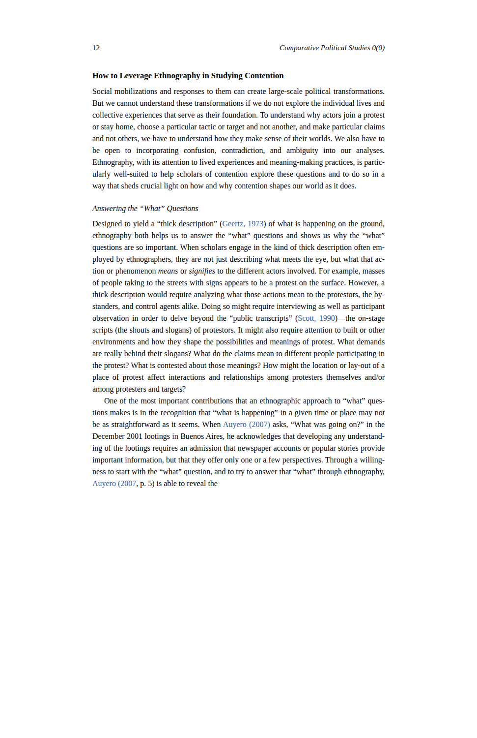12 Comparative Political Studies 0(0)
How to Leverage Ethnography in Studying Contention
Social mobilizations and responses to them can create large-scale political transformations. But we cannot understand these transformations if we do not explore the individual lives and collective experiences that serve as their foundation. To understand why actors join a protest or stay home, choose a particular tactic or target and not another, and make particular claims and not others, we have to understand how they make sense of their worlds. We also have to be open to incorporating confusion, contradiction, and ambiguity into our analyses. Ethnography, with its attention to lived experiences and meaning-making practices, is particularly well-suited to help scholars of contention explore these questions and to do so in a way that sheds crucial light on how and why contention shapes our world as it does.
Answering the “What” Questions
Designed to yield a “thick description” (Geertz, 1973) of what is happening on the ground, ethnography both helps us to answer the “what” questions and shows us why the “what” questions are so important. When scholars engage in the kind of thick description often employed by ethnographers, they are not just describing what meets the eye, but what that action or phenomenon means or signifies to the different actors involved. For example, masses of people taking to the streets with signs appears to be a protest on the surface. However, a thick description would require analyzing what those actions mean to the protestors, the bystanders, and control agents alike. Doing so might require interviewing as well as participant observation in order to delve beyond the “public transcripts” (Scott, 1990)—the on-stage scripts (the shouts and slogans) of protestors. It might also require attention to built or other environments and how they shape the possibilities and meanings of protest. What demands are really behind their slogans? What do the claims mean to different people participating in the protest? What is contested about those meanings? How might the location or lay-out of a place of protest affect interactions and relationships among protesters themselves and/or among protesters and targets?
One of the most important contributions that an ethnographic approach to “what” questions makes is in the recognition that “what is happening” in a given time or place may not be as straightforward as it seems. When Auyero (2007) asks, “What was going on?” in the December 2001 lootings in Buenos Aires, he acknowledges that developing any understanding of the lootings requires an admission that newspaper accounts or popular stories provide important information, but that they offer only one or a few perspectives. Through a willingness to start with the “what” question, and to try to answer that “what” through ethnography, Auyero (2007, p. 5) is able to reveal the